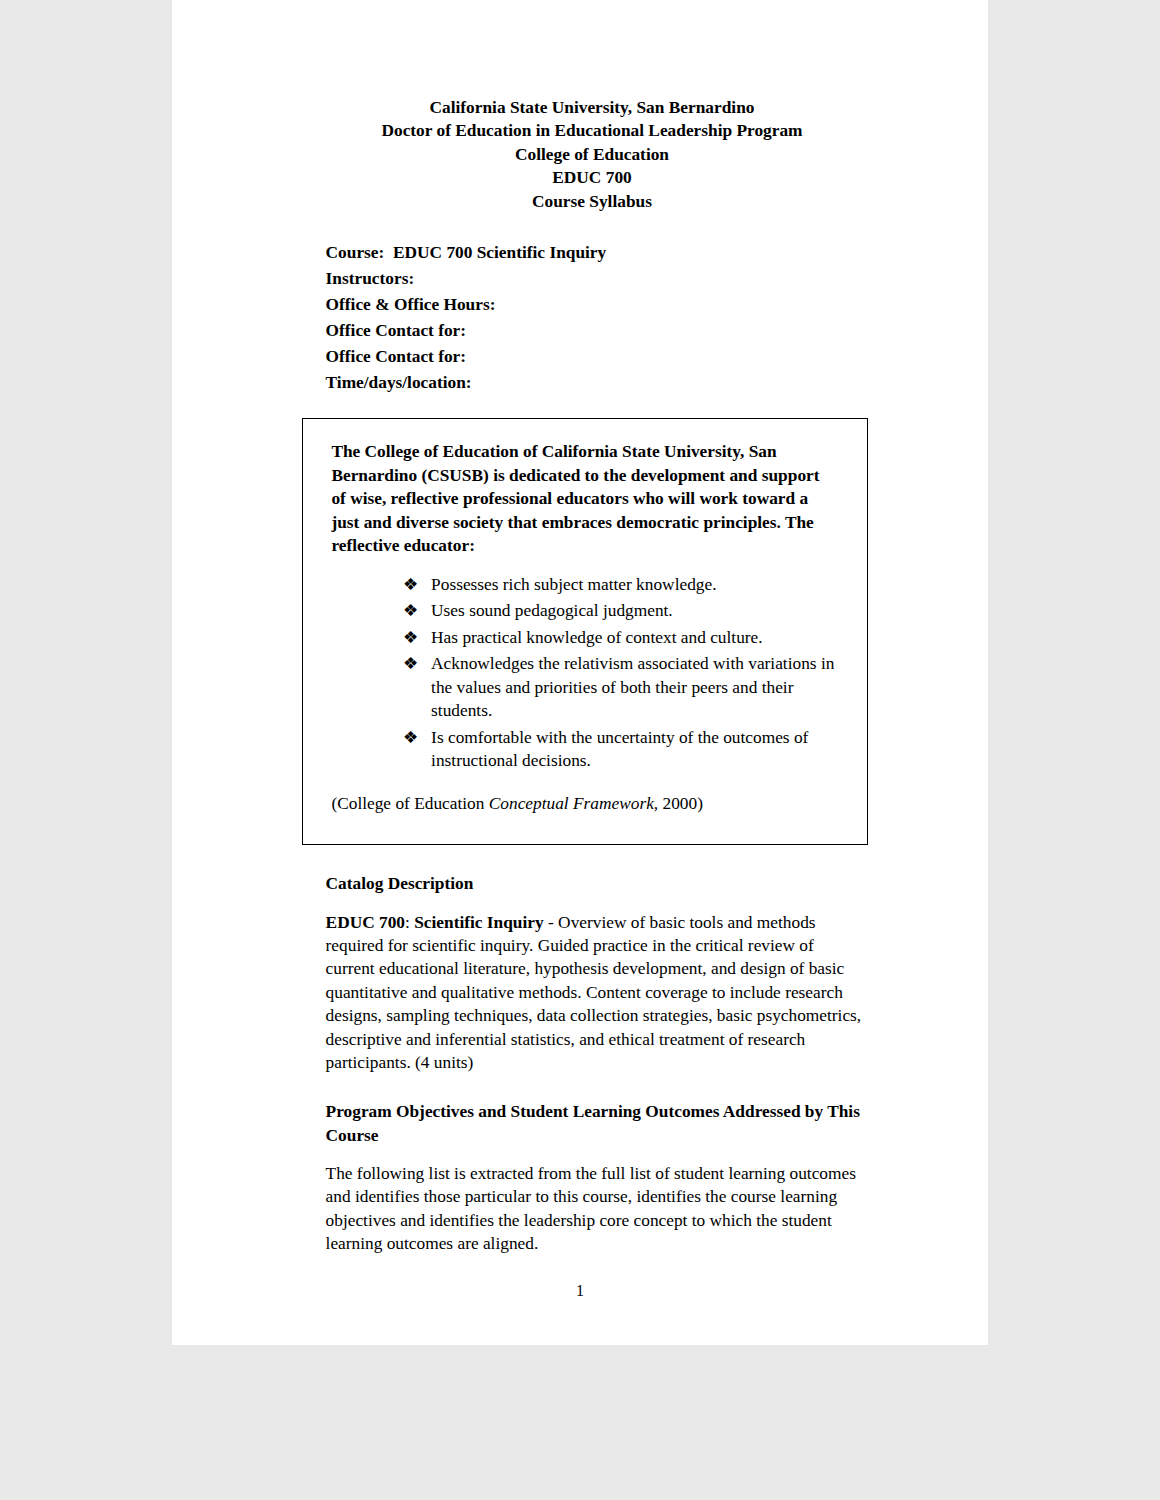California State University, San Bernardino
Doctor of Education in Educational Leadership Program
College of Education
EDUC 700
Course Syllabus
Course: EDUC 700 Scientific Inquiry
Instructors:
Office & Office Hours:
Office Contact for:
Office Contact for:
Time/days/location:
The College of Education of California State University, San Bernardino (CSUSB) is dedicated to the development and support of wise, reflective professional educators who will work toward a just and diverse society that embraces democratic principles. The reflective educator:
Possesses rich subject matter knowledge.
Uses sound pedagogical judgment.
Has practical knowledge of context and culture.
Acknowledges the relativism associated with variations in the values and priorities of both their peers and their students.
Is comfortable with the uncertainty of the outcomes of instructional decisions.
(College of Education Conceptual Framework, 2000)
Catalog Description
EDUC 700: Scientific Inquiry - Overview of basic tools and methods required for scientific inquiry. Guided practice in the critical review of current educational literature, hypothesis development, and design of basic quantitative and qualitative methods. Content coverage to include research designs, sampling techniques, data collection strategies, basic psychometrics, descriptive and inferential statistics, and ethical treatment of research participants. (4 units)
Program Objectives and Student Learning Outcomes Addressed by This Course
The following list is extracted from the full list of student learning outcomes and identifies those particular to this course, identifies the course learning objectives and identifies the leadership core concept to which the student learning outcomes are aligned.
1